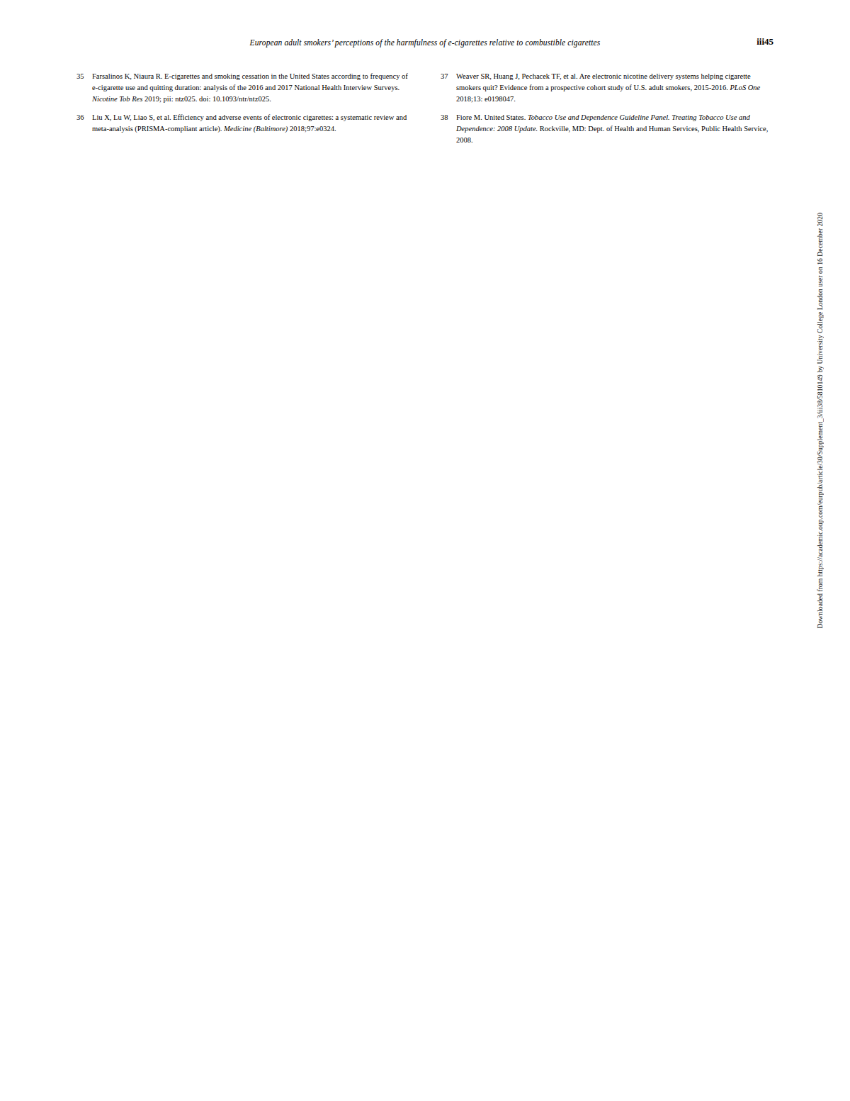European adult smokers’ perceptions of the harmfulness of e-cigarettes relative to combustible cigarettes
iii45
35
Farsalinos K, Niaura R. E-cigarettes and smoking cessation in the United States according to frequency of e-cigarette use and quitting duration: analysis of the 2016 and 2017 National Health Interview Surveys. Nicotine Tob Res 2019; pii: ntz025. doi: 10.1093/ntr/ntz025.
36
Liu X, Lu W, Liao S, et al. Efficiency and adverse events of electronic cigarettes: a systematic review and meta-analysis (PRISMA-compliant article). Medicine (Baltimore) 2018;97:e0324.
37
Weaver SR, Huang J, Pechacek TF, et al. Are electronic nicotine delivery systems helping cigarette smokers quit? Evidence from a prospective cohort study of U.S. adult smokers, 2015-2016. PLoS One 2018;13: e0198047.
38
Fiore M. United States. Tobacco Use and Dependence Guideline Panel. Treating Tobacco Use and Dependence: 2008 Update. Rockville, MD: Dept. of Health and Human Services, Public Health Service, 2008.
Downloaded from https://academic.oup.com/eurpub/article/30/Supplement_3/iii38/5810149 by University College London user on 16 December 2020